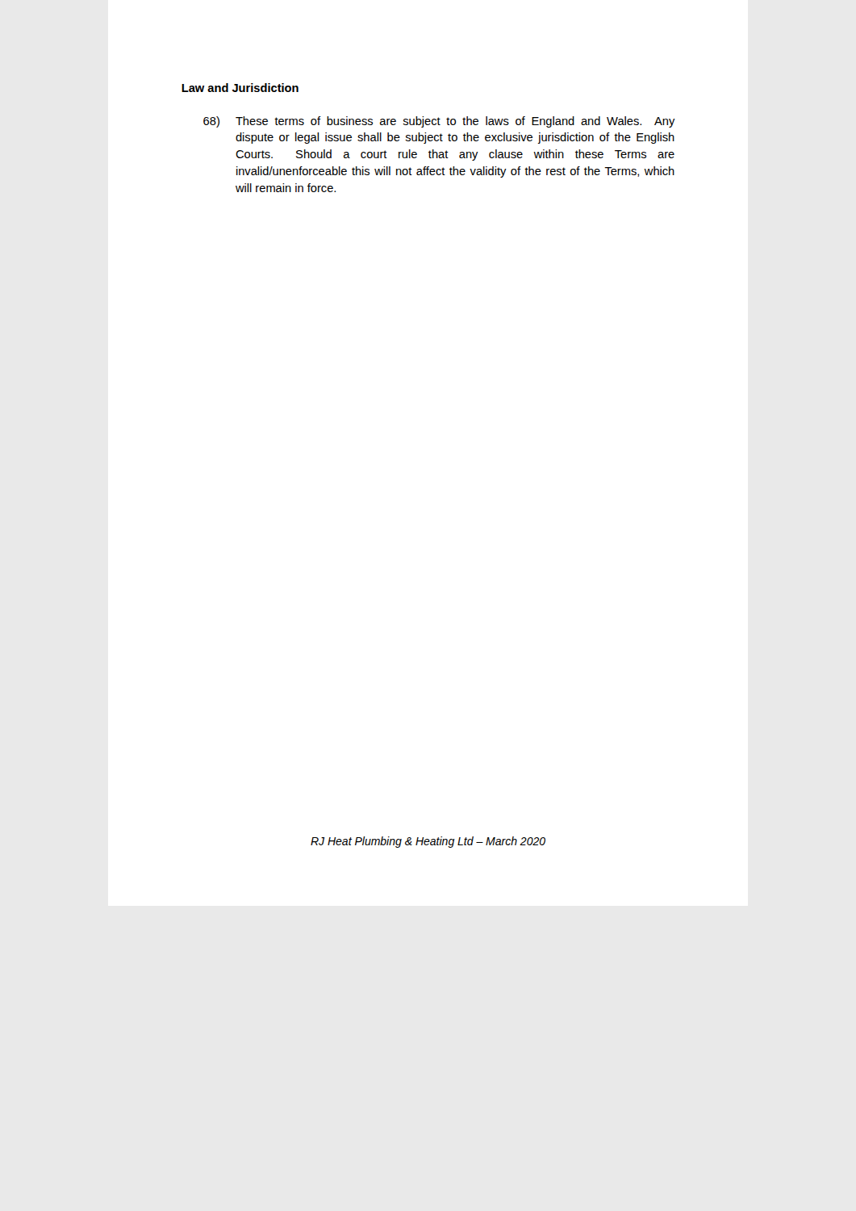Law and Jurisdiction
68) These terms of business are subject to the laws of England and Wales. Any dispute or legal issue shall be subject to the exclusive jurisdiction of the English Courts. Should a court rule that any clause within these Terms are invalid/unenforceable this will not affect the validity of the rest of the Terms, which will remain in force.
RJ Heat Plumbing & Heating Ltd – March 2020